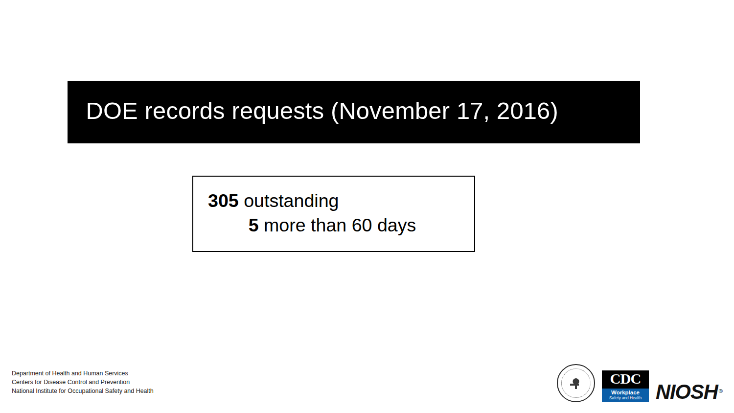DOE records requests (November 17, 2016)
305 outstanding
5 more than 60 days
Department of Health and Human Services
Centers for Disease Control and Prevention
National Institute for Occupational Safety and Health
CDC
Workplace Safety and Health
NIOSH®